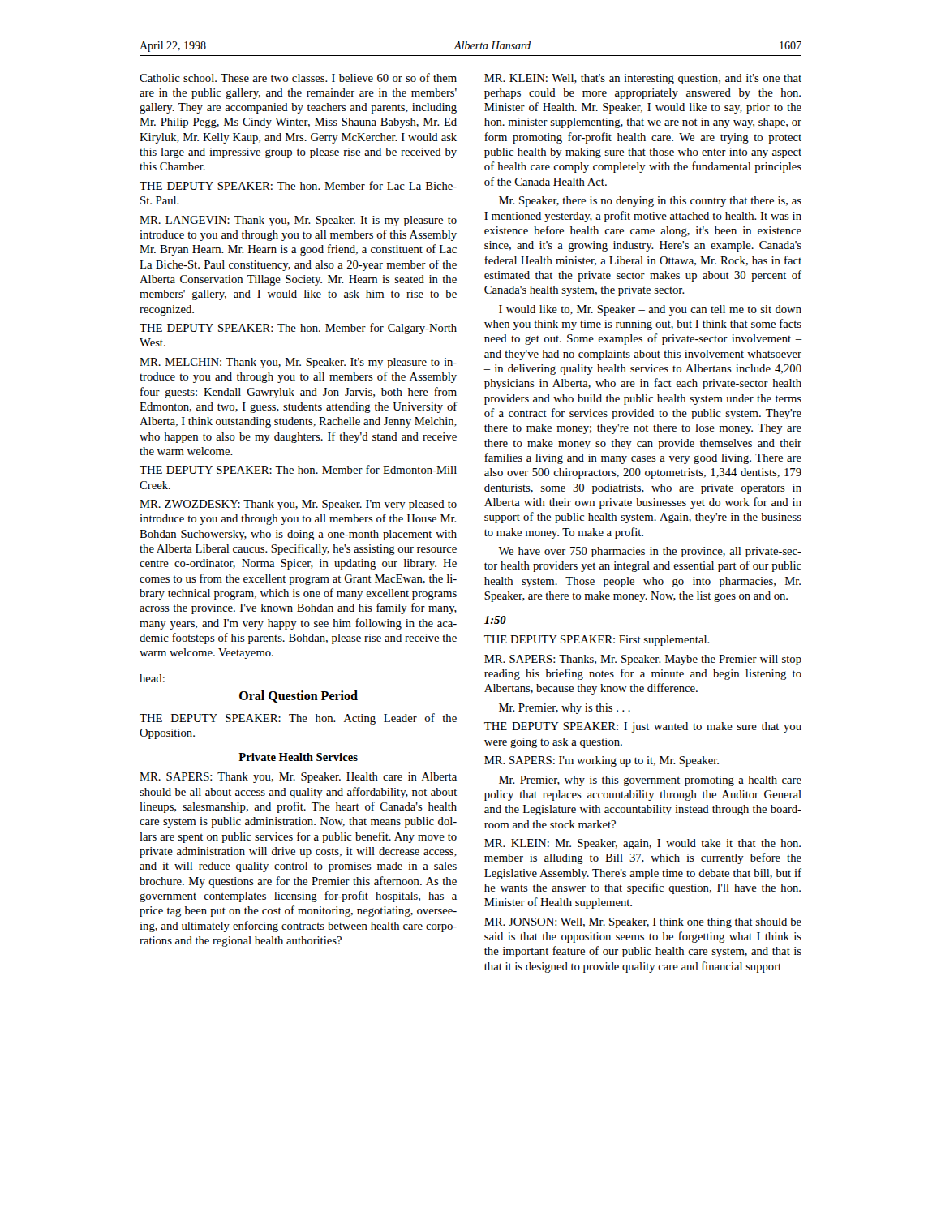April 22, 1998 Alberta Hansard 1607
Catholic school. These are two classes. I believe 60 or so of them are in the public gallery, and the remainder are in the members' gallery. They are accompanied by teachers and parents, including Mr. Philip Pegg, Ms Cindy Winter, Miss Shauna Babysh, Mr. Ed Kiryluk, Mr. Kelly Kaup, and Mrs. Gerry McKercher. I would ask this large and impressive group to please rise and be received by this Chamber.
THE DEPUTY SPEAKER: The hon. Member for Lac La Biche-St. Paul.
MR. LANGEVIN: Thank you, Mr. Speaker. It is my pleasure to introduce to you and through you to all members of this Assembly Mr. Bryan Hearn. Mr. Hearn is a good friend, a constituent of Lac La Biche-St. Paul constituency, and also a 20-year member of the Alberta Conservation Tillage Society. Mr. Hearn is seated in the members' gallery, and I would like to ask him to rise to be recognized.
THE DEPUTY SPEAKER: The hon. Member for Calgary-North West.
MR. MELCHIN: Thank you, Mr. Speaker. It's my pleasure to introduce to you and through you to all members of the Assembly four guests: Kendall Gawryluk and Jon Jarvis, both here from Edmonton, and two, I guess, students attending the University of Alberta, I think outstanding students, Rachelle and Jenny Melchin, who happen to also be my daughters. If they'd stand and receive the warm welcome.
THE DEPUTY SPEAKER: The hon. Member for Edmonton-Mill Creek.
MR. ZWOZDESKY: Thank you, Mr. Speaker. I'm very pleased to introduce to you and through you to all members of the House Mr. Bohdan Suchowersky, who is doing a one-month placement with the Alberta Liberal caucus. Specifically, he's assisting our resource centre co-ordinator, Norma Spicer, in updating our library. He comes to us from the excellent program at Grant MacEwan, the library technical program, which is one of many excellent programs across the province. I've known Bohdan and his family for many, many years, and I'm very happy to see him following in the academic footsteps of his parents. Bohdan, please rise and receive the warm welcome. Veetayemo.
head: Oral Question Period
THE DEPUTY SPEAKER: The hon. Acting Leader of the Opposition.
Private Health Services
MR. SAPERS: Thank you, Mr. Speaker. Health care in Alberta should be all about access and quality and affordability, not about lineups, salesmanship, and profit. The heart of Canada's health care system is public administration. Now, that means public dollars are spent on public services for a public benefit. Any move to private administration will drive up costs, it will decrease access, and it will reduce quality control to promises made in a sales brochure. My questions are for the Premier this afternoon. As the government contemplates licensing for-profit hospitals, has a price tag been put on the cost of monitoring, negotiating, overseeing, and ultimately enforcing contracts between health care corporations and the regional health authorities?
MR. KLEIN: Well, that's an interesting question, and it's one that perhaps could be more appropriately answered by the hon. Minister of Health. Mr. Speaker, I would like to say, prior to the hon. minister supplementing, that we are not in any way, shape, or form promoting for-profit health care. We are trying to protect public health by making sure that those who enter into any aspect of health care comply completely with the fundamental principles of the Canada Health Act.
Mr. Speaker, there is no denying in this country that there is, as I mentioned yesterday, a profit motive attached to health. It was in existence before health care came along, it's been in existence since, and it's a growing industry. Here's an example. Canada's federal Health minister, a Liberal in Ottawa, Mr. Rock, has in fact estimated that the private sector makes up about 30 percent of Canada's health system, the private sector.
I would like to, Mr. Speaker – and you can tell me to sit down when you think my time is running out, but I think that some facts need to get out. Some examples of private-sector involvement – and they've had no complaints about this involvement whatsoever – in delivering quality health services to Albertans include 4,200 physicians in Alberta, who are in fact each private-sector health providers and who build the public health system under the terms of a contract for services provided to the public system. They're there to make money; they're not there to lose money. They are there to make money so they can provide themselves and their families a living and in many cases a very good living. There are also over 500 chiropractors, 200 optometrists, 1,344 dentists, 179 denturists, some 30 podiatrists, who are private operators in Alberta with their own private businesses yet do work for and in support of the public health system. Again, they're in the business to make money. To make a profit.
We have over 750 pharmacies in the province, all private-sector health providers yet an integral and essential part of our public health system. Those people who go into pharmacies, Mr. Speaker, are there to make money. Now, the list goes on and on.
1:50
THE DEPUTY SPEAKER: First supplemental.
MR. SAPERS: Thanks, Mr. Speaker. Maybe the Premier will stop reading his briefing notes for a minute and begin listening to Albertans, because they know the difference.
Mr. Premier, why is this . . .
THE DEPUTY SPEAKER: I just wanted to make sure that you were going to ask a question.
MR. SAPERS: I'm working up to it, Mr. Speaker.
Mr. Premier, why is this government promoting a health care policy that replaces accountability through the Auditor General and the Legislature with accountability instead through the boardroom and the stock market?
MR. KLEIN: Mr. Speaker, again, I would take it that the hon. member is alluding to Bill 37, which is currently before the Legislative Assembly. There's ample time to debate that bill, but if he wants the answer to that specific question, I'll have the hon. Minister of Health supplement.
MR. JONSON: Well, Mr. Speaker, I think one thing that should be said is that the opposition seems to be forgetting what I think is the important feature of our public health care system, and that is that it is designed to provide quality care and financial support